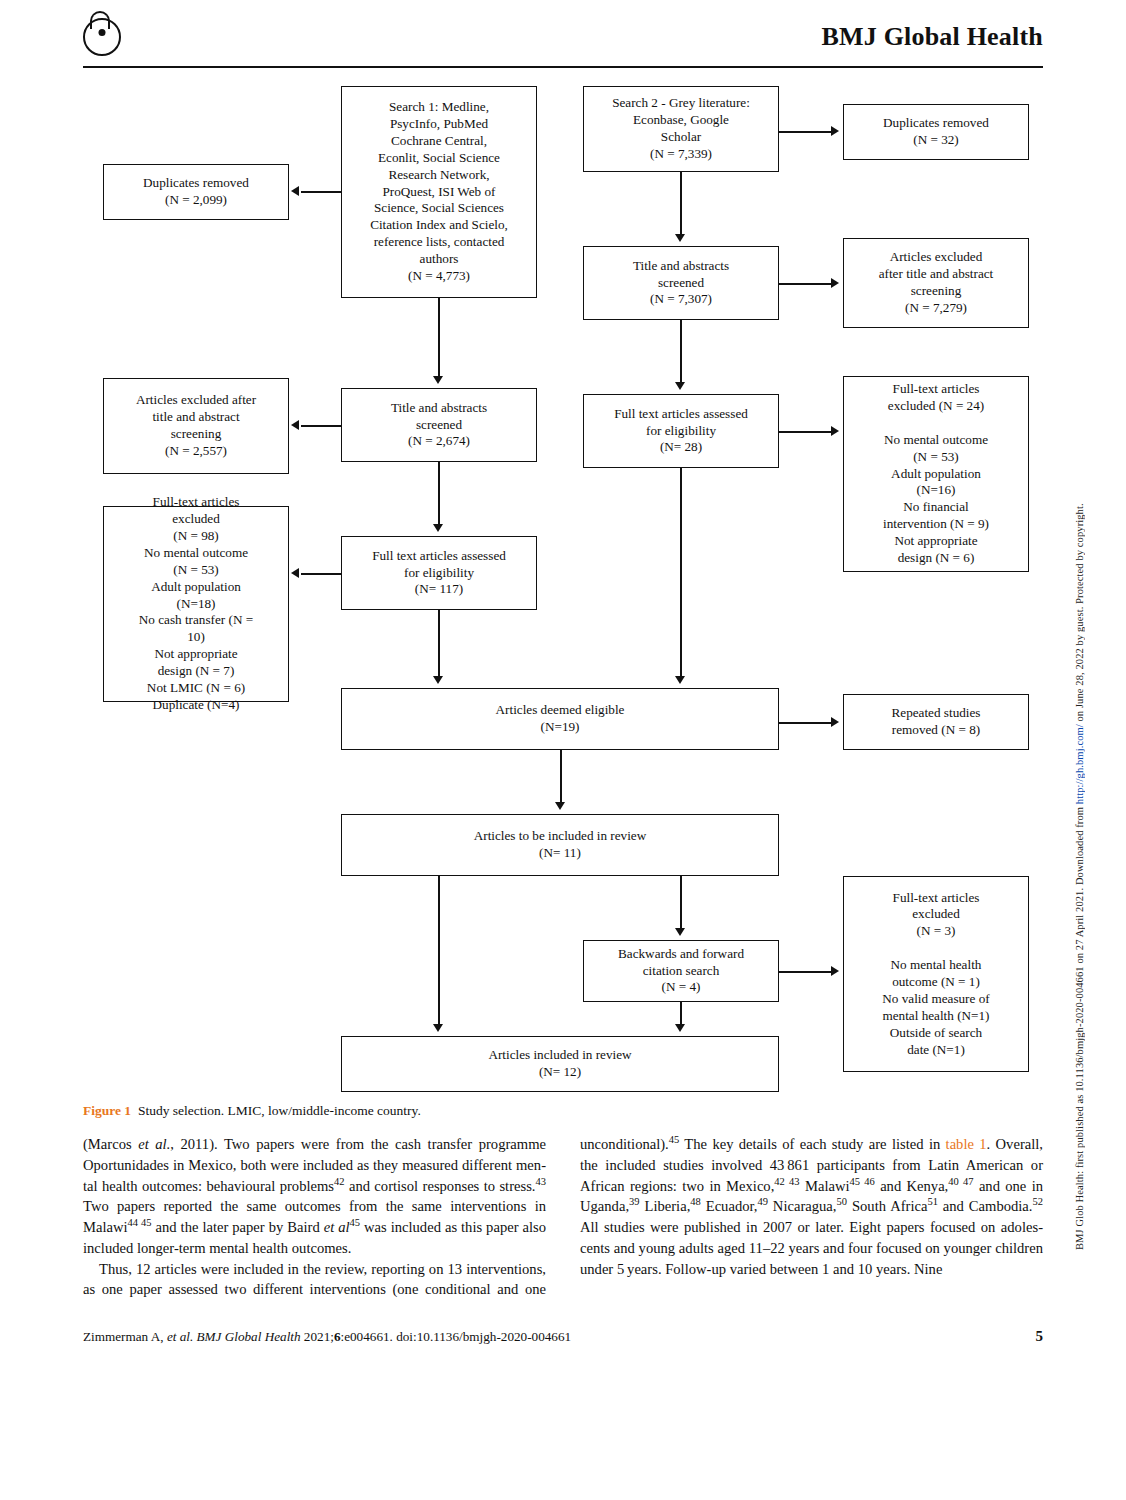BMJ Glob Health: first published as 10.1136/bmjgh-2020-004661 on 27 April 2021. Downloaded from http://gh.bmj.com/ on June 28, 2022 by guest. Protected by copyright.
BMJ Global Health
Search 1: Medline,
PsycInfo, PubMed
Cochrane Central,
Econlit, Social Science
Research Network,
ProQuest, ISI Web of
Science, Social Sciences
Citation Index and Scielo,
reference lists, contacted
authors
(N = 4,773)
Search 2 - Grey literature:
Econbase, Google
Scholar
(N = 7,339)
Duplicates removed
(N = 32)
Duplicates removed
(N = 2,099)
Title and abstracts
screened
(N = 7,307)
Articles excluded
after title and abstract
screening
(N = 7,279)
Title and abstracts
screened
(N = 2,674)
Articles excluded after
title and abstract
screening
(N = 2,557)
Full text articles assessed
for eligibility
(N= 28)
Full-text articles
excluded (N = 24)
No mental outcome
(N = 53)
Adult population
(N=16)
No financial
intervention (N = 9)
Not appropriate
design (N = 6)
Full text articles assessed
for eligibility
(N= 117)
Full-text articles
excluded
(N = 98)
No mental outcome
(N = 53)
Adult population
(N=18)
No cash transfer (N =
10)
Not appropriate
design (N = 7)
Not LMIC (N = 6)
Duplicate (N=4)
Articles deemed eligible
(N=19)
Repeated studies
removed (N = 8)
Articles to be included in review
(N= 11)
Backwards and forward
citation search
(N = 4)
Full-text articles
excluded
(N = 3)
No mental health
outcome (N = 1)
No valid measure of
mental health (N=1)
Outside of search
date (N=1)
Articles included in review
(N= 12)
Figure 1 Study selection. LMIC, low/middle-income country.
(Marcos et al., 2011). Two papers were from the cash transfer programme Oportunidades in Mexico, both were included as they measured different mental health outcomes: behavioural problems42 and cortisol responses to stress.43 Two papers reported the same outcomes from the same interventions in Malawi44 45 and the later paper by Baird et al45 was included as this paper also included longer-term mental health outcomes.
Thus, 12 articles were included in the review, reporting on 13 interventions, as one paper assessed two different interventions (one conditional and one unconditional).45 The key details of each study are listed in table 1. Overall, the included studies involved 43 861 participants from Latin American or African regions: two in Mexico,42 43 Malawi45 46 and Kenya,40 47 and one in Uganda,39 Liberia,48 Ecuador,49 Nicaragua,50 South Africa51 and Cambodia.52 All studies were published in 2007 or later. Eight papers focused on adolescents and young adults aged 11–22 years and four focused on younger children under 5 years. Follow-up varied between 1 and 10 years. Nine
Zimmerman A, et al. BMJ Global Health 2021;6:e004661. doi:10.1136/bmjgh-2020-004661
5